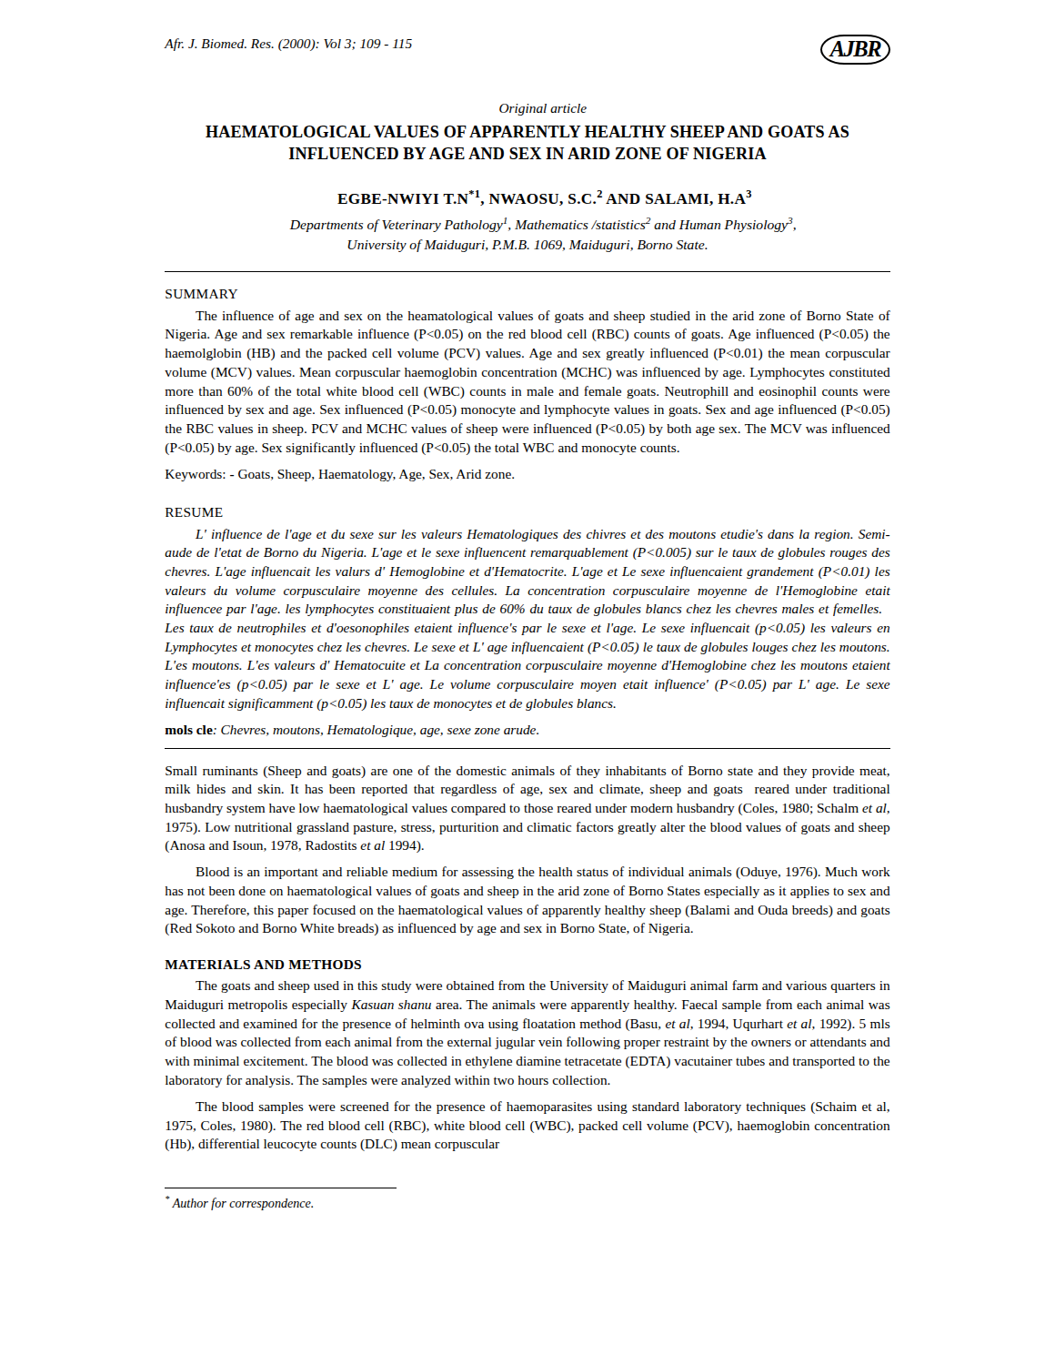Afr. J. Biomed. Res. (2000): Vol 3; 109 - 115 AJBR
Original article
Haematological Values of Apparently Healthy Sheep and Goats as Influenced by Age and Sex in Arid Zone of Nigeria
EGBE-NWIYI T.N*1, NWAOSU, S.C.2 AND SALAMI, H.A3
Departments of Veterinary Pathology1, Mathematics /statistics2 and Human Physiology3,
University of Maiduguri, P.M.B. 1069, Maiduguri, Borno State.
SUMMARY
The influence of age and sex on the heamatological values of goats and sheep studied in the arid zone of Borno State of Nigeria. Age and sex remarkable influence (P<0.05) on the red blood cell (RBC) counts of goats. Age influenced (P<0.05) the haemolglobin (HB) and the packed cell volume (PCV) values. Age and sex greatly influenced (P<0.01) the mean corpuscular volume (MCV) values. Mean corpuscular haemoglobin concentration (MCHC) was influenced by age. Lymphocytes constituted more than 60% of the total white blood cell (WBC) counts in male and female goats. Neutrophill and eosinophil counts were influenced by sex and age. Sex influenced (P<0.05) monocyte and lymphocyte values in goats. Sex and age influenced (P<0.05) the RBC values in sheep. PCV and MCHC values of sheep were influenced (P<0.05) by both age sex. The MCV was influenced (P<0.05) by age. Sex significantly influenced (P<0.05) the total WBC and monocyte counts.
Keywords: - Goats, Sheep, Haematology, Age, Sex, Arid zone.
RESUME
L' influence de l'age et du sexe sur les valeurs Hematologiques des chivres et des moutons etudie's dans la region. Semi-aude de l'etat de Borno du Nigeria. L'age et le sexe influencent remarquablement (P<0.005) sur le taux de globules rouges des chevres. L'age influencait les valurs d' Hemoglobine et d'Hematocrite. L'age et Le sexe influencaient grandement (P<0.01) les valeurs du volume corpusculaire moyenne des cellules. La concentration corpusculaire moyenne de l'Hemoglobine etait influencee par l'age. les lymphocytes constituaient plus de 60% du taux de globules blancs chez les chevres males et femelles. Les taux de neutrophiles et d'oesonophiles etaient influence's par le sexe et l'age. Le sexe influencait (p<0.05) les valeurs en Lymphocytes et monocytes chez les chevres. Le sexe et L' age influencaient (P<0.05) le taux de globules louges chez les moutons. L'es moutons. L'es valeurs d' Hematocuite et La concentration corpusculaire moyenne d'Hemoglobine chez les moutons etaient influence'es (p<0.05) par le sexe et L' age. Le volume corpusculaire moyen etait influence' (P<0.05) par L' age. Le sexe influencait significamment (p<0.05) les taux de monocytes et de globules blancs.
mols cle: Chevres, moutons, Hematologique, age, sexe zone arude.
Small ruminants (Sheep and goats) are one of the domestic animals of they inhabitants of Borno state and they provide meat, milk hides and skin. It has been reported that regardless of age, sex and climate, sheep and goats reared under traditional husbandry system have low haematological values compared to those reared under modern husbandry (Coles, 1980; Schalm et al, 1975). Low nutritional grassland pasture, stress, purturition and climatic factors greatly alter the blood values of goats and sheep (Anosa and Isoun, 1978, Radostits et al 1994).
Blood is an important and reliable medium for assessing the health status of individual animals (Oduye, 1976). Much work has not been done on haematological values of goats and sheep in the arid zone of Borno States especially as it applies to sex and age. Therefore, this paper focused on the haematological values of apparently healthy sheep (Balami and Ouda breeds) and goats (Red Sokoto and Borno White breads) as influenced by age and sex in Borno State, of Nigeria.
MATERIALS AND METHODS
The goats and sheep used in this study were obtained from the University of Maiduguri animal farm and various quarters in Maiduguri metropolis especially Kasuan shanu area. The animals were apparently healthy. Faecal sample from each animal was collected and examined for the presence of helminth ova using floatation method (Basu, et al, 1994, Uqurhart et al, 1992). 5 mls of blood was collected from each animal from the external jugular vein following proper restraint by the owners or attendants and with minimal excitement. The blood was collected in ethylene diamine tetracetate (EDTA) vacutainer tubes and transported to the laboratory for analysis. The samples were analyzed within two hours collection.
The blood samples were screened for the presence of haemoparasites using standard laboratory techniques (Schaim et al, 1975, Coles, 1980). The red blood cell (RBC), white blood cell (WBC), packed cell volume (PCV), haemoglobin concentration (Hb), differential leucocyte counts (DLC) mean corpuscular
* Author for correspondence.